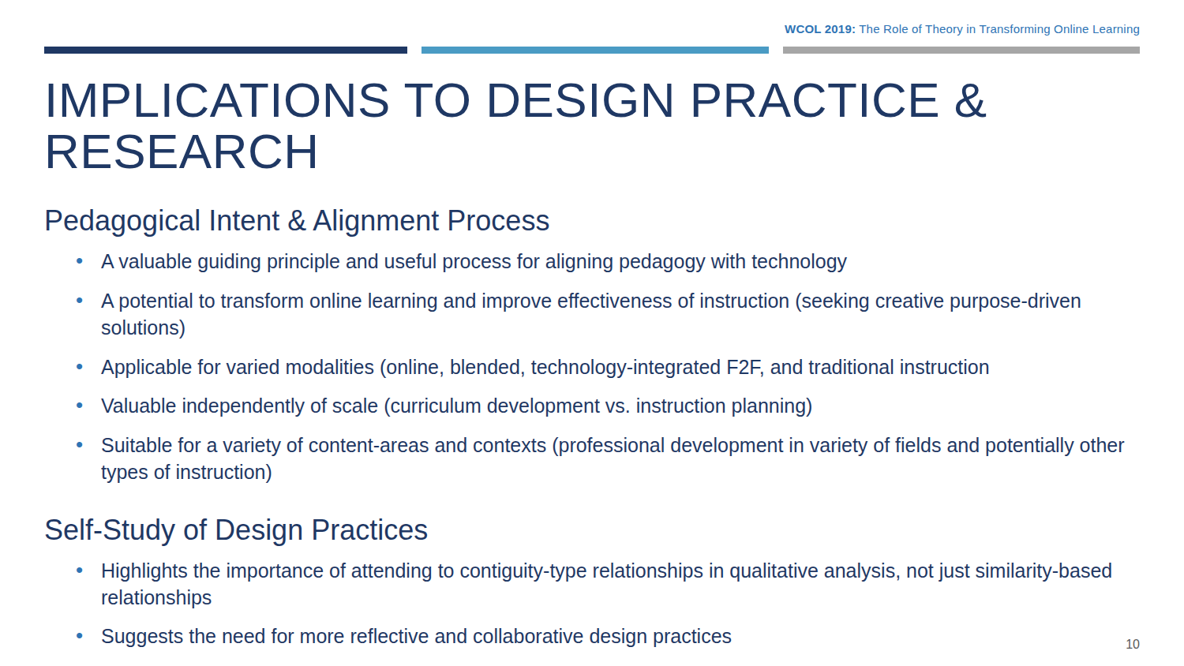WCOL 2019: The Role of Theory in Transforming Online Learning
IMPLICATIONS TO DESIGN PRACTICE & RESEARCH
Pedagogical Intent & Alignment Process
A valuable guiding principle and useful process for aligning pedagogy with technology
A potential to transform online learning and improve effectiveness of instruction (seeking creative purpose-driven solutions)
Applicable for varied modalities (online, blended, technology-integrated F2F, and traditional instruction
Valuable independently of scale (curriculum development vs. instruction planning)
Suitable for a variety of content-areas and contexts (professional development in variety of fields and potentially other types of instruction)
Self-Study of Design Practices
Highlights the importance of attending to contiguity-type relationships in qualitative analysis, not just similarity-based relationships
Suggests the need for more reflective and collaborative design practices
10